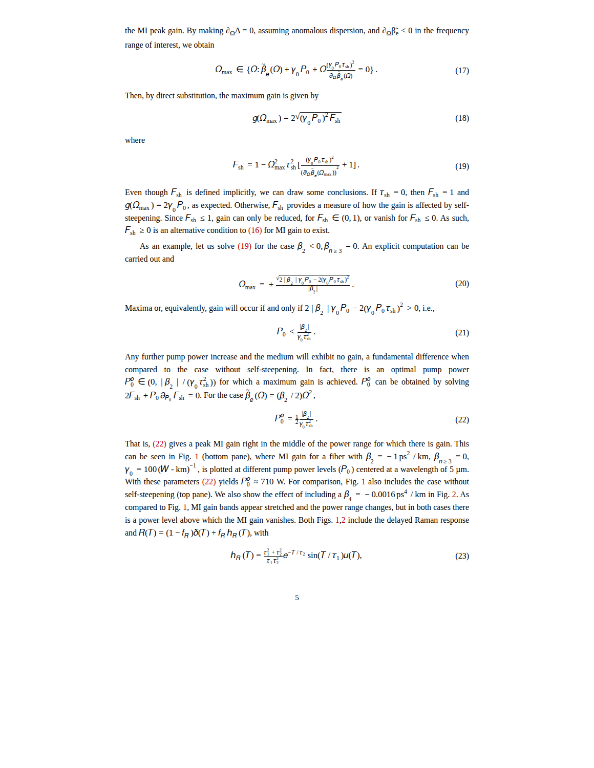the MI peak gain. By making ∂ΩΔ = 0, assuming anomalous dispersion, and ∂Ωβ̃e < 0 in the frequency range of interest, we obtain
Ωmax ∈ { Ω : β~e (Ω) + γ0 P0 + Ω (γ0P0τsh)2 ∂Ωβ~e(Ω) =0 } . (17)
Then, by direct substitution, the maximum gain is given by
g(Ωmax) = 2 (γ0P0)2 Fsh (18)
where
Fsh = 1 − Ωmax2 τsh2 [ (γ0P0τsh)2 (∂Ωβ~e(Ωmax))2 +1 ] . (19)
Even though Fsh is defined implicitly, we can draw some conclusions. If τsh=0, then Fsh=1 and g(Ωmax)=2γ0P0, as expected. Otherwise, Fsh provides a measure of how the gain is affected by self-steepening. Since Fsh≤1, gain can only be reduced, for Fsh∈(0,1), or vanish for Fsh≤0. As such, Fsh≥0 is an alternative condition to (16) for MI gain to exist.
As an example, let us solve (19) for the case β2<0,βn≥3=0. An explicit computation can be carried out and
Ωmax = ± 2 |β2| γ0P0 − 2 (γ0P0τsh)2 |β2| . (20)
Maxima or, equivalently, gain will occur if and only if 2|β2|γ0P0−2(γ0P0τsh)2>0, i.e.,
P0 < |β2| γ0τsh2 . (21)
Any further pump power increase and the medium will exhibit no gain, a fundamental difference when compared to the case without self-steepening. In fact, there is an optimal pump power P0o∈(0,|β2|/(γ0τsh2)) for which a maximum gain is achieved. P0o can be obtained by solving 2Fsh+P0∂P0Fsh=0. For the case β~e(Ω)=(β2/2)Ω2,
P0o = 12 |β2| γ0τsh2 . (22)
That is, (22) gives a peak MI gain right in the middle of the power range for which there is gain. This can be seen in Fig. 1 (bottom pane), where MI gain for a fiber with β2=−1ps2/km, βn≥3=0, γ0=100(W-km)−1, is plotted at different pump power levels (P0) centered at a wavelength of 5 µm. With these parameters (22) yields P0o≈710 W. For comparison, Fig. 1 also includes the case without self-steepening (top pane). We also show the effect of including a β4=−0.0016ps4/km in Fig. 2. As compared to Fig. 1, MI gain bands appear stretched and the power range changes, but in both cases there is a power level above which the MI gain vanishes. Both Figs. 1,2 include the delayed Raman response and R(T)=(1−fR)δ(T)+fRhR(T), with
hR(T) = τ12+τ22 τ1τ22 e−T/τ2 sin (T/τ1) u(T) , (23)
5